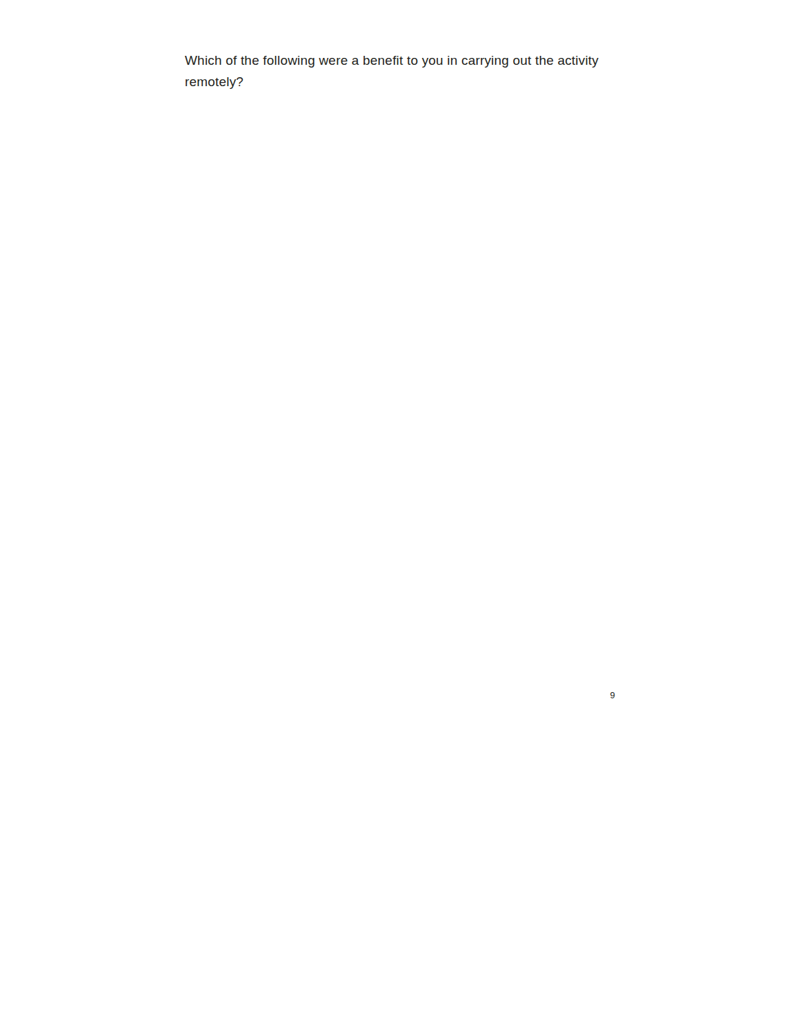Which of the following were a benefit to you in carrying out the activity remotely?
9